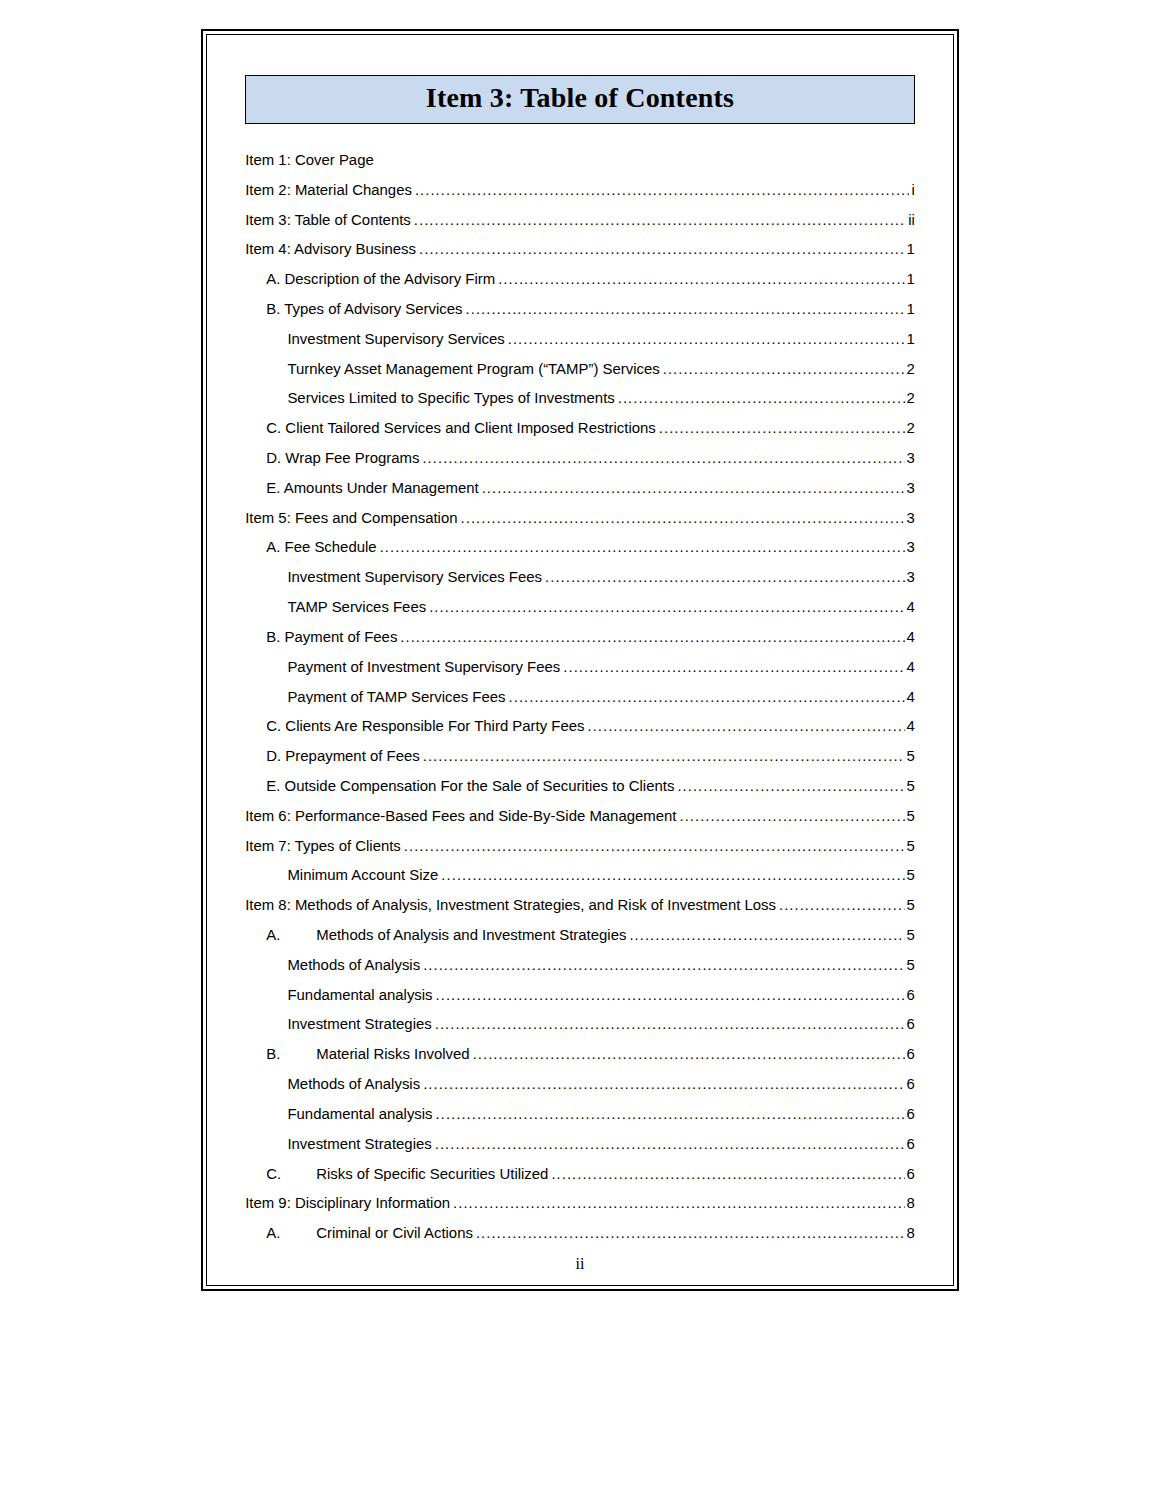Item 3: Table of Contents
Item 1: Cover Page
Item 2: Material Changes ........................................................................................................................................................................... i
Item 3: Table of Contents ......................................................................................................................................................................... ii
Item 4: Advisory Business ......................................................................................................................................................................... 1
A. Description of the Advisory Firm ............................................................................................................................................. 1
B. Types of Advisory Services ..................................................................................................................................................... 1
Investment Supervisory Services .............................................................................................................................................. 1
Turnkey Asset Management Program (“TAMP”) Services ......................................................................................... 2
Services Limited to Specific Types of Investments ............................................................................................. 2
C. Client Tailored Services and Client Imposed Restrictions ......................................................................................... 2
D. Wrap Fee Programs ................................................................................................................................................................. 3
E. Amounts Under Management ............................................................................................................................................. 3
Item 5: Fees and Compensation ................................................................................................................................................. 3
A. Fee Schedule ................................................................................................................................................................................. 3
Investment Supervisory Services Fees ................................................................................................................................. 3
TAMP Services Fees ................................................................................................................................................................. 4
B. Payment of Fees ................................................................................................................................................................. 4
Payment of Investment Supervisory Fees ................................................................................................................. 4
Payment of TAMP Services Fees ................................................................................................................................. 4
C. Clients Are Responsible For Third Party Fees ................................................................................................................. 4
D. Prepayment of Fees ................................................................................................................................................................. 5
E. Outside Compensation For the Sale of Securities to Clients ................................................................................. 5
Item 6: Performance-Based Fees and Side-By-Side Management ................................................................................. 5
Item 7: Types of Clients ................................................................................................................................................................. 5
Minimum Account Size ................................................................................................................................................. 5
Item 8: Methods of Analysis, Investment Strategies, and Risk of Investment Loss ................................................. 5
A. Methods of Analysis and Investment Strategies ................................................................................................. 5
Methods of Analysis ................................................................................................................................................................. 5
Fundamental analysis ................................................................................................................................................................. 6
Investment Strategies ................................................................................................................................................................. 6
B. Material Risks Involved ................................................................................................................................................. 6
Methods of Analysis ................................................................................................................................................................. 6
Fundamental analysis ................................................................................................................................................................. 6
Investment Strategies ................................................................................................................................................................. 6
C. Risks of Specific Securities Utilized ................................................................................................................. 6
Item 9: Disciplinary Information ................................................................................................................................................. 8
A. Criminal or Civil Actions ................................................................................................................................................. 8
ii